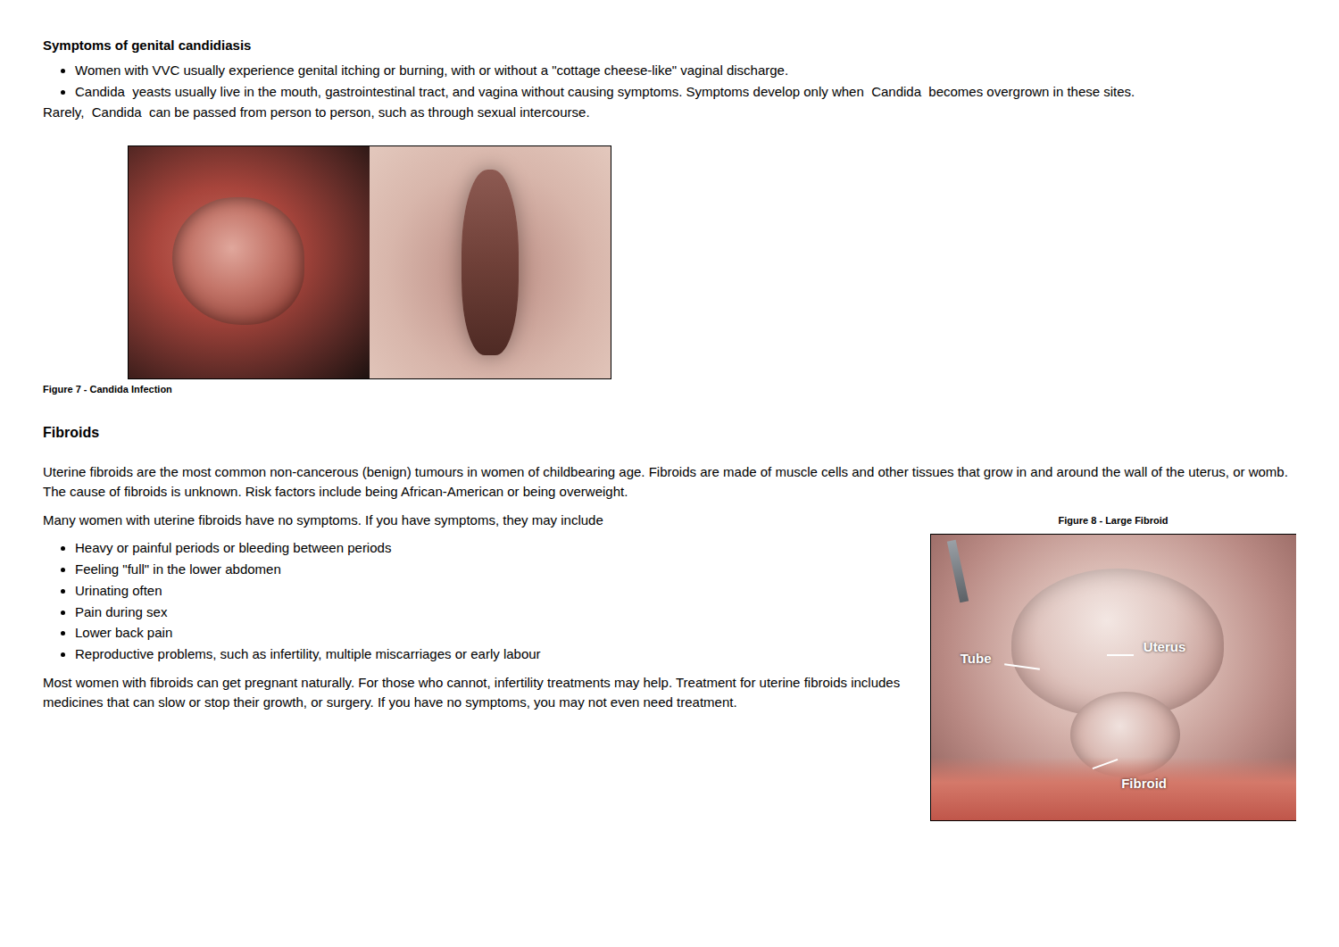Symptoms of genital candidiasis
Women with VVC usually experience genital itching or burning, with or without a "cottage cheese-like" vaginal discharge.
Candida yeasts usually live in the mouth, gastrointestinal tract, and vagina without causing symptoms. Symptoms develop only when Candida becomes overgrown in these sites.
Rarely, Candida can be passed from person to person, such as through sexual intercourse.
Figure 7 - Candida Infection
Fibroids
Uterine fibroids are the most common non-cancerous (benign) tumours in women of childbearing age. Fibroids are made of muscle cells and other tissues that grow in and around the wall of the uterus, or womb. The cause of fibroids is unknown. Risk factors include being African-American or being overweight.
Figure 8 - Large Fibroid
Tube Uterus Fibroid
Many women with uterine fibroids have no symptoms. If you have symptoms, they may include
Heavy or painful periods or bleeding between periods
Feeling "full" in the lower abdomen
Urinating often
Pain during sex
Lower back pain
Reproductive problems, such as infertility, multiple miscarriages or early labour
Most women with fibroids can get pregnant naturally. For those who cannot, infertility treatments may help. Treatment for uterine fibroids includes medicines that can slow or stop their growth, or surgery. If you have no symptoms, you may not even need treatment.